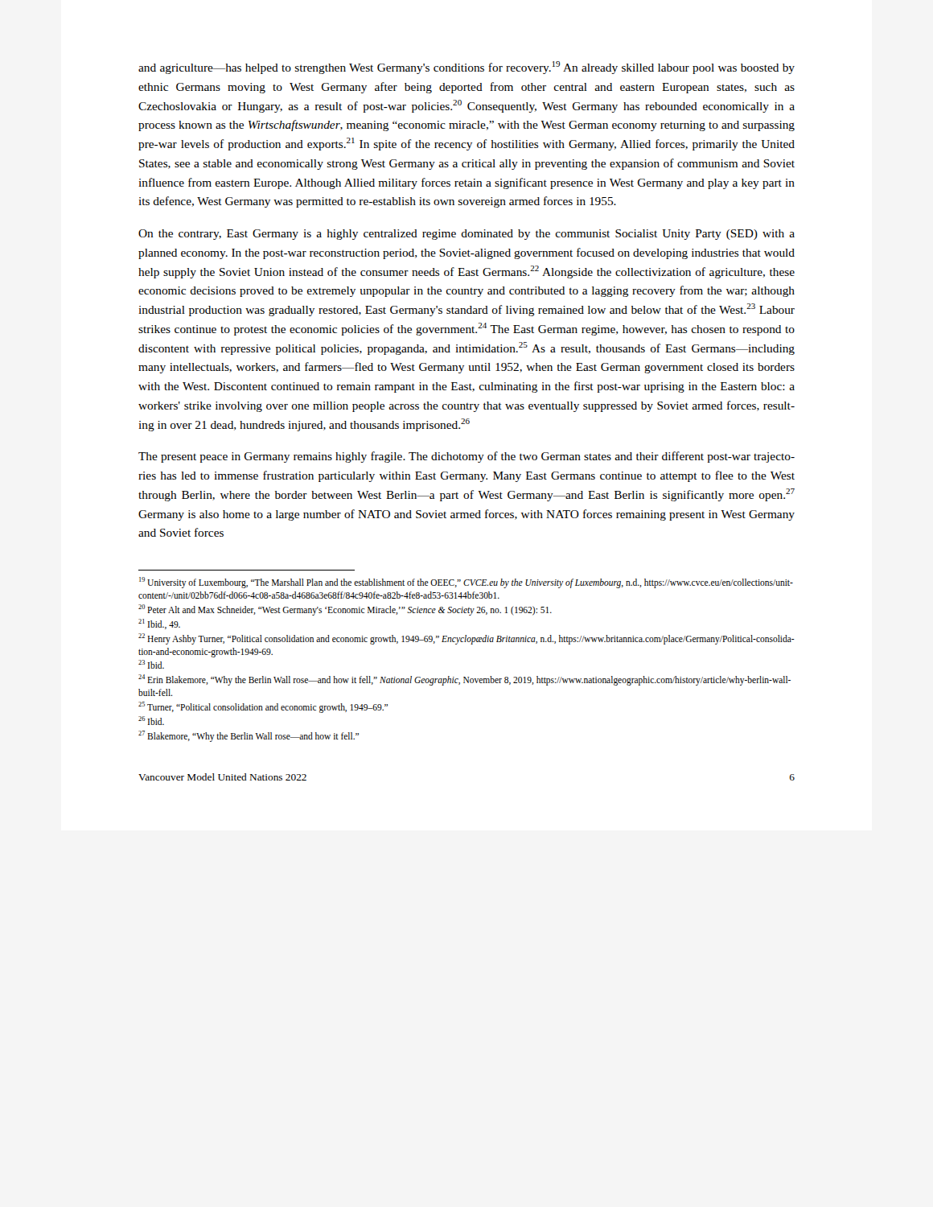and agriculture—has helped to strengthen West Germany's conditions for recovery.19 An already skilled labour pool was boosted by ethnic Germans moving to West Germany after being deported from other central and eastern European states, such as Czechoslovakia or Hungary, as a result of post-war policies.20 Consequently, West Germany has rebounded economically in a process known as the Wirtschaftswunder, meaning “economic miracle,” with the West German economy returning to and surpassing pre-war levels of production and exports.21 In spite of the recency of hostilities with Germany, Allied forces, primarily the United States, see a stable and economically strong West Germany as a critical ally in preventing the expansion of communism and Soviet influence from eastern Europe. Although Allied military forces retain a significant presence in West Germany and play a key part in its defence, West Germany was permitted to re-establish its own sovereign armed forces in 1955.
On the contrary, East Germany is a highly centralized regime dominated by the communist Socialist Unity Party (SED) with a planned economy. In the post-war reconstruction period, the Soviet-aligned government focused on developing industries that would help supply the Soviet Union instead of the consumer needs of East Germans.22 Alongside the collectivization of agriculture, these economic decisions proved to be extremely unpopular in the country and contributed to a lagging recovery from the war; although industrial production was gradually restored, East Germany's standard of living remained low and below that of the West.23 Labour strikes continue to protest the economic policies of the government.24 The East German regime, however, has chosen to respond to discontent with repressive political policies, propaganda, and intimidation.25 As a result, thousands of East Germans—including many intellectuals, workers, and farmers—fled to West Germany until 1952, when the East German government closed its borders with the West. Discontent continued to remain rampant in the East, culminating in the first post-war uprising in the Eastern bloc: a workers' strike involving over one million people across the country that was eventually suppressed by Soviet armed forces, resulting in over 21 dead, hundreds injured, and thousands imprisoned.26
The present peace in Germany remains highly fragile. The dichotomy of the two German states and their different post-war trajectories has led to immense frustration particularly within East Germany. Many East Germans continue to attempt to flee to the West through Berlin, where the border between West Berlin—a part of West Germany—and East Berlin is significantly more open.27 Germany is also home to a large number of NATO and Soviet armed forces, with NATO forces remaining present in West Germany and Soviet forces
19 University of Luxembourg, “The Marshall Plan and the establishment of the OEEC,” CVCE.eu by the University of Luxembourg, n.d., https://www.cvce.eu/en/collections/unit-content/-/unit/02bb76df-d066-4c08-a58a-d4686a3e68ff/84c940fe-a82b-4fe8-ad53-63144bfe30b1.
20 Peter Alt and Max Schneider, “West Germany's ‘Economic Miracle,’” Science & Society 26, no. 1 (1962): 51.
21 Ibid., 49.
22 Henry Ashby Turner, “Political consolidation and economic growth, 1949–69,” Encyclopædia Britannica, n.d., https://www.britannica.com/place/Germany/Political-consolidation-and-economic-growth-1949-69.
23 Ibid.
24 Erin Blakemore, “Why the Berlin Wall rose—and how it fell,” National Geographic, November 8, 2019, https://www.nationalgeographic.com/history/article/why-berlin-wall-built-fell.
25 Turner, “Political consolidation and economic growth, 1949–69.”
26 Ibid.
27 Blakemore, “Why the Berlin Wall rose—and how it fell.”
Vancouver Model United Nations 2022 6